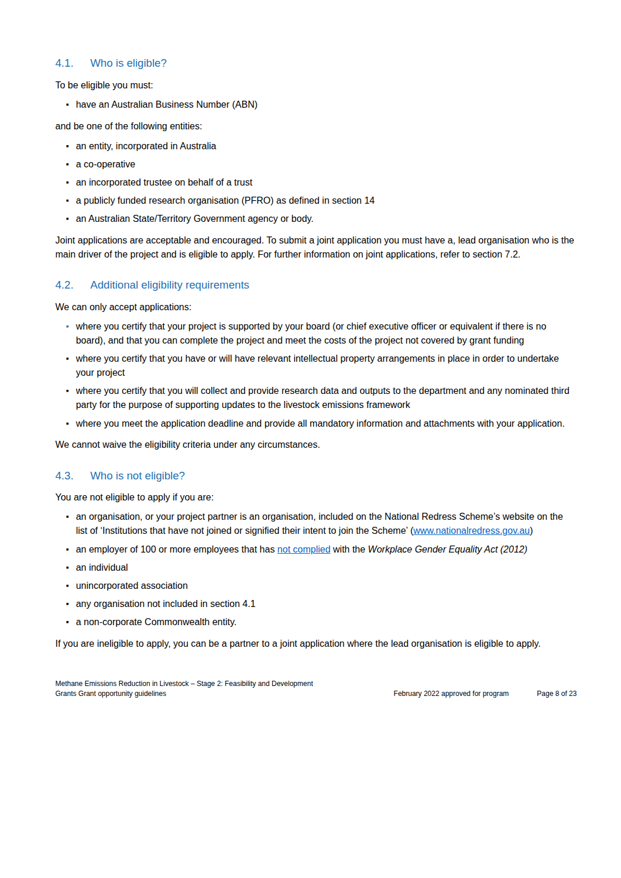4.1. Who is eligible?
To be eligible you must:
have an Australian Business Number (ABN)
and be one of the following entities:
an entity, incorporated in Australia
a co-operative
an incorporated trustee on behalf of a trust
a publicly funded research organisation (PFRO) as defined in section 14
an Australian State/Territory Government agency or body.
Joint applications are acceptable and encouraged. To submit a joint application you must have a, lead organisation who is the main driver of the project and is eligible to apply. For further information on joint applications, refer to section 7.2.
4.2. Additional eligibility requirements
We can only accept applications:
where you certify that your project is supported by your board (or chief executive officer or equivalent if there is no board), and that you can complete the project and meet the costs of the project not covered by grant funding
where you certify that you have or will have relevant intellectual property arrangements in place in order to undertake your project
where you certify that you will collect and provide research data and outputs to the department and any nominated third party for the purpose of supporting updates to the livestock emissions framework
where you meet the application deadline and provide all mandatory information and attachments with your application.
We cannot waive the eligibility criteria under any circumstances.
4.3. Who is not eligible?
You are not eligible to apply if you are:
an organisation, or your project partner is an organisation, included on the National Redress Scheme’s website on the list of ‘Institutions that have not joined or signified their intent to join the Scheme’ (www.nationalredress.gov.au)
an employer of 100 or more employees that has not complied with the Workplace Gender Equality Act (2012)
an individual
unincorporated association
any organisation not included in section 4.1
a non-corporate Commonwealth entity.
If you are ineligible to apply, you can be a partner to a joint application where the lead organisation is eligible to apply.
Methane Emissions Reduction in Livestock – Stage 2: Feasibility and Development
Grants Grant opportunity guidelines February 2022 approved for program Page 8 of 23